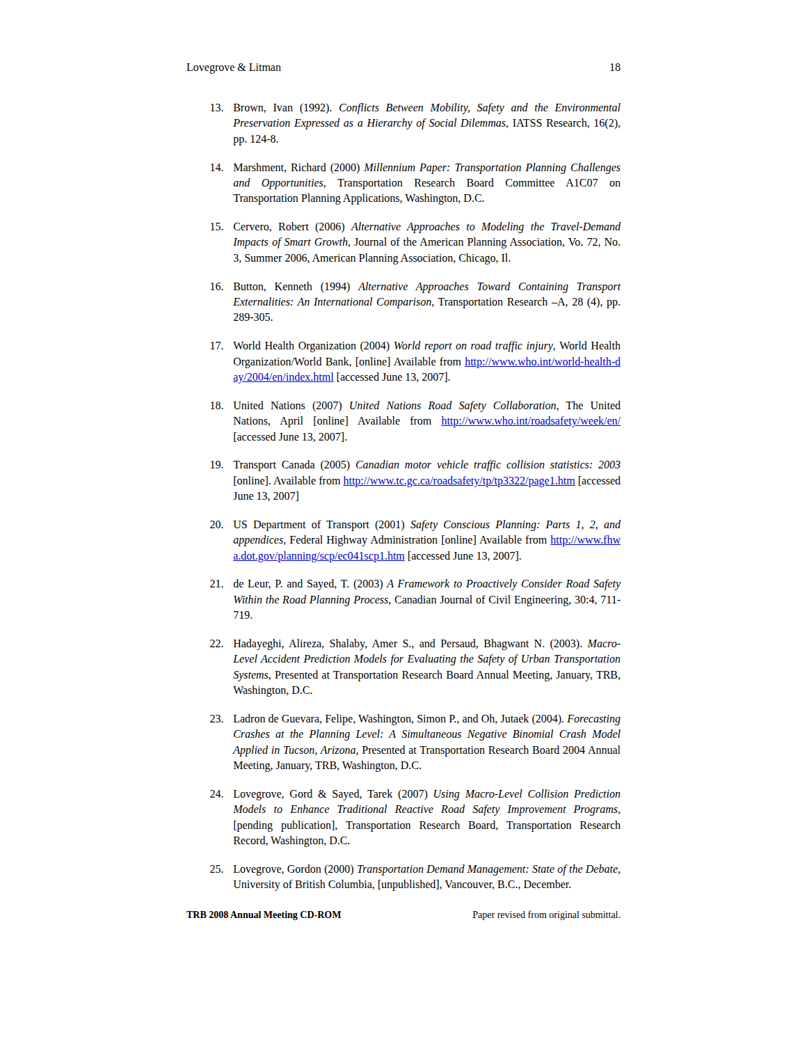Lovegrove & Litman
18
Brown, Ivan (1992). Conflicts Between Mobility, Safety and the Environmental Preservation Expressed as a Hierarchy of Social Dilemmas, IATSS Research, 16(2), pp. 124-8.
Marshment, Richard (2000) Millennium Paper: Transportation Planning Challenges and Opportunities, Transportation Research Board Committee A1C07 on Transportation Planning Applications, Washington, D.C.
Cervero, Robert (2006) Alternative Approaches to Modeling the Travel-Demand Impacts of Smart Growth, Journal of the American Planning Association, Vo. 72, No. 3, Summer 2006, American Planning Association, Chicago, Il.
Button, Kenneth (1994) Alternative Approaches Toward Containing Transport Externalities: An International Comparison, Transportation Research –A, 28 (4), pp. 289-305.
World Health Organization (2004) World report on road traffic injury, World Health Organization/World Bank, [online] Available from http://www.who.int/world-health-day/2004/en/index.html [accessed June 13, 2007].
United Nations (2007) United Nations Road Safety Collaboration, The United Nations, April [online] Available from http://www.who.int/roadsafety/week/en/ [accessed June 13, 2007].
Transport Canada (2005) Canadian motor vehicle traffic collision statistics: 2003 [online]. Available from http://www.tc.gc.ca/roadsafety/tp/tp3322/page1.htm [accessed June 13, 2007]
US Department of Transport (2001) Safety Conscious Planning: Parts 1, 2, and appendices, Federal Highway Administration [online] Available from http://www.fhwa.dot.gov/planning/scp/ec041scp1.htm [accessed June 13, 2007].
de Leur, P. and Sayed, T. (2003) A Framework to Proactively Consider Road Safety Within the Road Planning Process, Canadian Journal of Civil Engineering, 30:4, 711-719.
Hadayeghi, Alireza, Shalaby, Amer S., and Persaud, Bhagwant N. (2003). Macro-Level Accident Prediction Models for Evaluating the Safety of Urban Transportation Systems, Presented at Transportation Research Board Annual Meeting, January, TRB, Washington, D.C.
Ladron de Guevara, Felipe, Washington, Simon P., and Oh, Jutaek (2004). Forecasting Crashes at the Planning Level: A Simultaneous Negative Binomial Crash Model Applied in Tucson, Arizona, Presented at Transportation Research Board 2004 Annual Meeting, January, TRB, Washington, D.C.
Lovegrove, Gord & Sayed, Tarek (2007) Using Macro-Level Collision Prediction Models to Enhance Traditional Reactive Road Safety Improvement Programs, [pending publication], Transportation Research Board, Transportation Research Record, Washington, D.C.
Lovegrove, Gordon (2000) Transportation Demand Management: State of the Debate, University of British Columbia, [unpublished], Vancouver, B.C., December.
TRB 2008 Annual Meeting CD-ROM
Paper revised from original submittal.